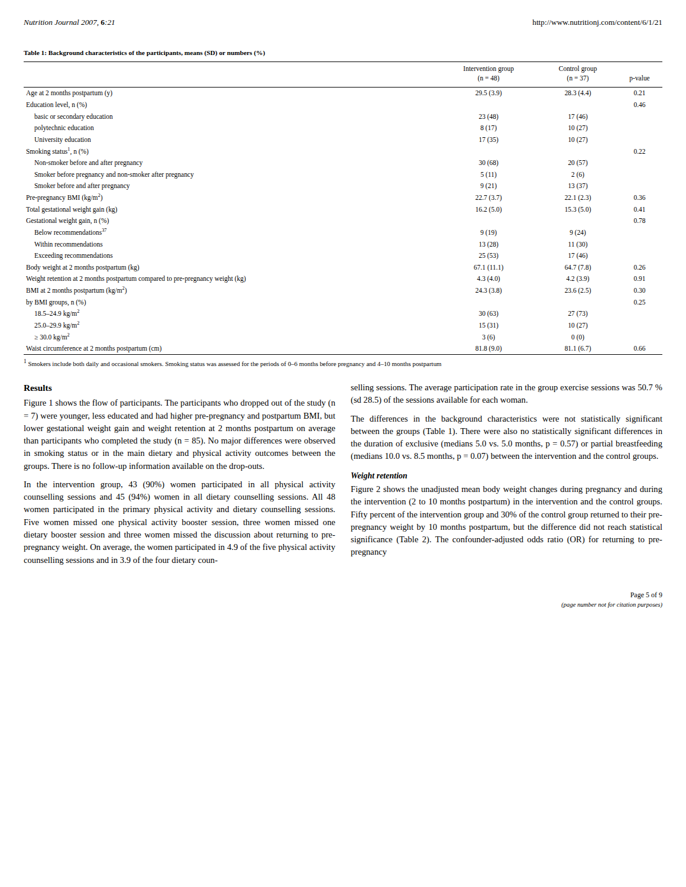Nutrition Journal 2007, 6:21
http://www.nutritionj.com/content/6/1/21
Table 1: Background characteristics of the participants, means (SD) or numbers (%)
| | Intervention group (n = 48) | Control group (n = 37) | p-value |
| --- | --- | --- | --- |
| Age at 2 months postpartum (y) | 29.5 (3.9) | 28.3 (4.4) | 0.21 |
| Education level, n (%) | | | 0.46 |
| basic or secondary education | 23 (48) | 17 (46) | |
| polytechnic education | 8 (17) | 10 (27) | |
| University education | 17 (35) | 10 (27) | |
| Smoking status 1 , n (%) | | | 0.22 |
| Non-smoker before and after pregnancy | 30 (68) | 20 (57) | |
| Smoker before pregnancy and non-smoker after pregnancy | 5 (11) | 2 (6) | |
| Smoker before and after pregnancy | 9 (21) | 13 (37) | |
| Pre-pregnancy BMI (kg/m 2 ) | 22.7 (3.7) | 22.1 (2.3) | 0.36 |
| Total gestational weight gain (kg) | 16.2 (5.0) | 15.3 (5.0) | 0.41 |
| Gestational weight gain, n (%) | | | 0.78 |
| Below recommendations 37 | 9 (19) | 9 (24) | |
| Within recommendations | 13 (28) | 11 (30) | |
| Exceeding recommendations | 25 (53) | 17 (46) | |
| Body weight at 2 months postpartum (kg) | 67.1 (11.1) | 64.7 (7.8) | 0.26 |
| Weight retention at 2 months postpartum compared to pre-pregnancy weight (kg) | 4.3 (4.0) | 4.2 (3.9) | 0.91 |
| BMI at 2 months postpartum (kg/m 2 ) | 24.3 (3.8) | 23.6 (2.5) | 0.30 |
| by BMI groups, n (%) | | | 0.25 |
| 18.5–24.9 kg/m 2 | 30 (63) | 27 (73) | |
| 25.0–29.9 kg/m 2 | 15 (31) | 10 (27) | |
| ≥ 30.0 kg/m 2 | 3 (6) | 0 (0) | |
| Waist circumference at 2 months postpartum (cm) | 81.8 (9.0) | 81.1 (6.7) | 0.66 |
1 Smokers include both daily and occasional smokers. Smoking status was assessed for the periods of 0–6 months before pregnancy and 4–10 months postpartum
Results
Figure 1 shows the flow of participants. The participants who dropped out of the study (n = 7) were younger, less educated and had higher pre-pregnancy and postpartum BMI, but lower gestational weight gain and weight retention at 2 months postpartum on average than participants who completed the study (n = 85). No major differences were observed in smoking status or in the main dietary and physical activity outcomes between the groups. There is no follow-up information available on the drop-outs.
In the intervention group, 43 (90%) women participated in all physical activity counselling sessions and 45 (94%) women in all dietary counselling sessions. All 48 women participated in the primary physical activity and dietary counselling sessions. Five women missed one physical activity booster session, three women missed one dietary booster session and three women missed the discussion about returning to pre-pregnancy weight. On average, the women participated in 4.9 of the five physical activity counselling sessions and in 3.9 of the four dietary coun-
selling sessions. The average participation rate in the group exercise sessions was 50.7 % (sd 28.5) of the sessions available for each woman.
The differences in the background characteristics were not statistically significant between the groups (Table 1). There were also no statistically significant differences in the duration of exclusive (medians 5.0 vs. 5.0 months, p = 0.57) or partial breastfeeding (medians 10.0 vs. 8.5 months, p = 0.07) between the intervention and the control groups.
Weight retention
Figure 2 shows the unadjusted mean body weight changes during pregnancy and during the intervention (2 to 10 months postpartum) in the intervention and the control groups. Fifty percent of the intervention group and 30% of the control group returned to their pre-pregnancy weight by 10 months postpartum, but the difference did not reach statistical significance (Table 2). The confounder-adjusted odds ratio (OR) for returning to pre-pregnancy
Page 5 of 9
(page number not for citation purposes)